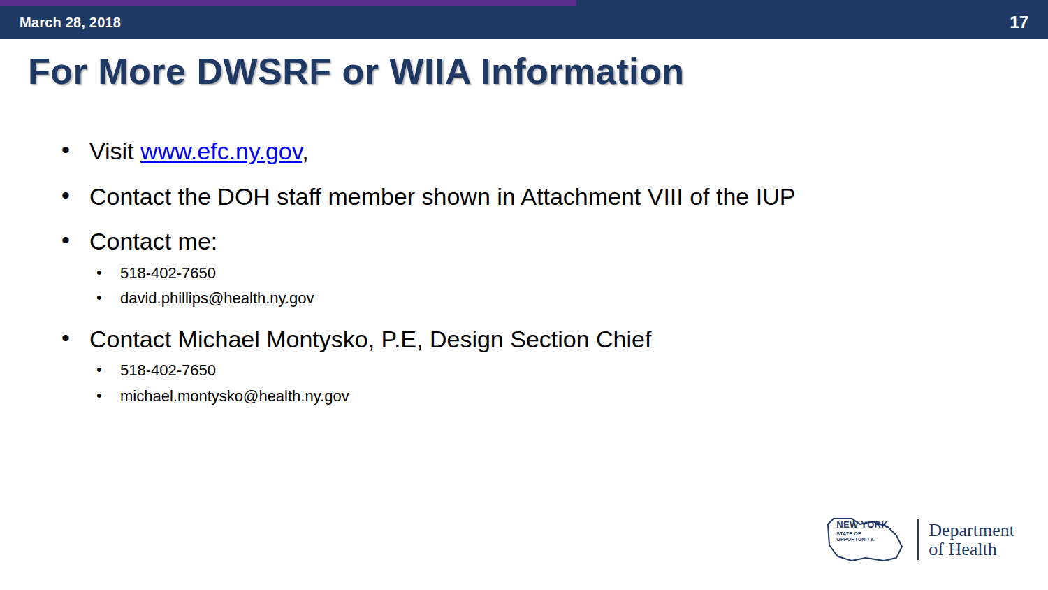March 28, 2018
17
For More DWSRF or WIIA Information
Visit www.efc.ny.gov,
Contact the DOH staff member shown in Attachment VIII of the IUP
Contact me:
518-402-7650
david.phillips@health.ny.gov
Contact Michael Montysko, P.E, Design Section Chief
518-402-7650
michael.montysko@health.ny.gov
NEW YORK
STATE OF
OPPORTUNITY.
Departmentof Health